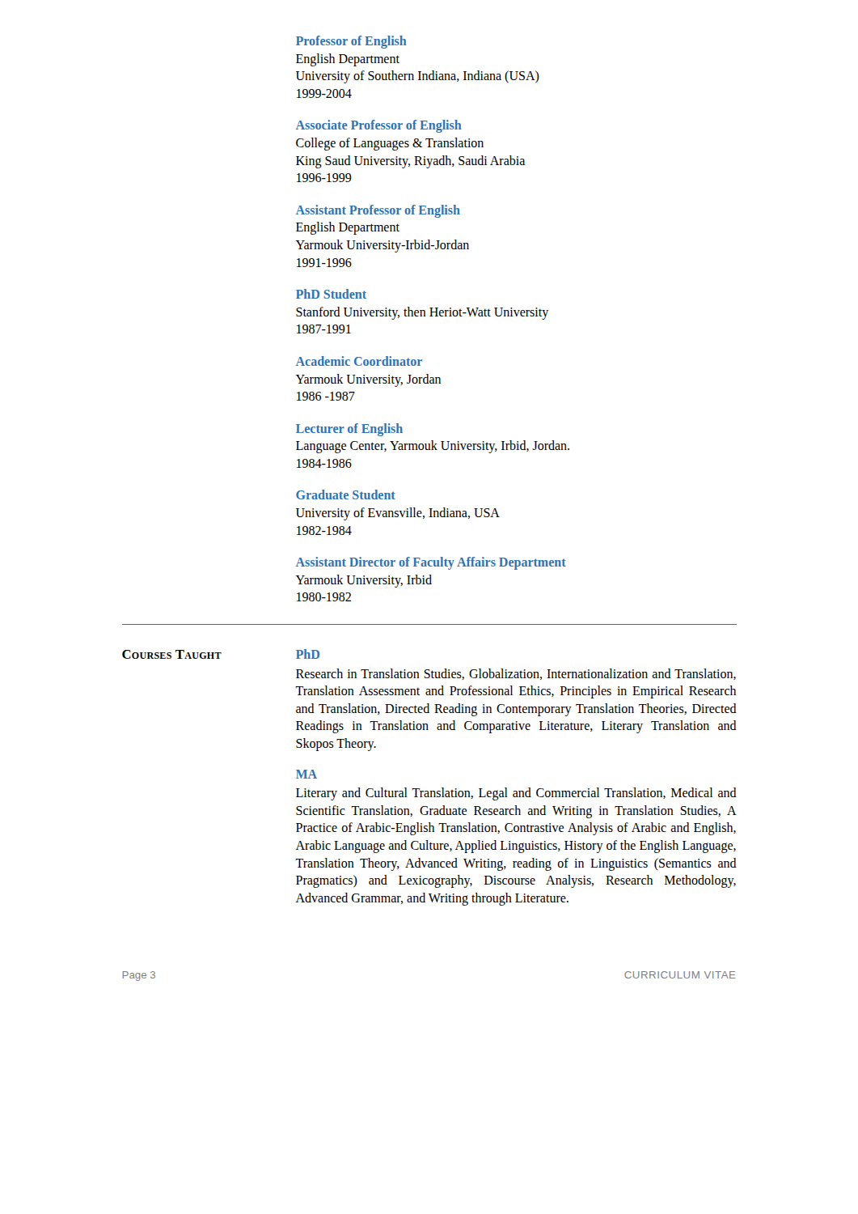Professor of English
English Department
University of Southern Indiana, Indiana (USA)
1999-2004
Associate Professor of English
College of Languages & Translation
King Saud University, Riyadh, Saudi Arabia
1996-1999
Assistant Professor of English
English Department
Yarmouk University-Irbid-Jordan
1991-1996
PhD Student
Stanford University, then Heriot-Watt University
1987-1991
Academic Coordinator
Yarmouk University, Jordan
1986 -1987
Lecturer of English
Language Center, Yarmouk University, Irbid, Jordan.
1984-1986
Graduate Student
University of Evansville, Indiana, USA
1982-1984
Assistant Director of Faculty Affairs Department
Yarmouk University, Irbid
1980-1982
Courses Taught
PhD
Research in Translation Studies, Globalization, Internationalization and Translation, Translation Assessment and Professional Ethics, Principles in Empirical Research and Translation, Directed Reading in Contemporary Translation Theories, Directed Readings in Translation and Comparative Literature, Literary Translation and Skopos Theory.
MA
Literary and Cultural Translation, Legal and Commercial Translation, Medical and Scientific Translation, Graduate Research and Writing in Translation Studies, A Practice of Arabic-English Translation, Contrastive Analysis of Arabic and English, Arabic Language and Culture, Applied Linguistics, History of the English Language, Translation Theory, Advanced Writing, reading of in Linguistics (Semantics and Pragmatics) and Lexicography, Discourse Analysis, Research Methodology, Advanced Grammar, and Writing through Literature.
Page 3 CURRICULUM VITAE